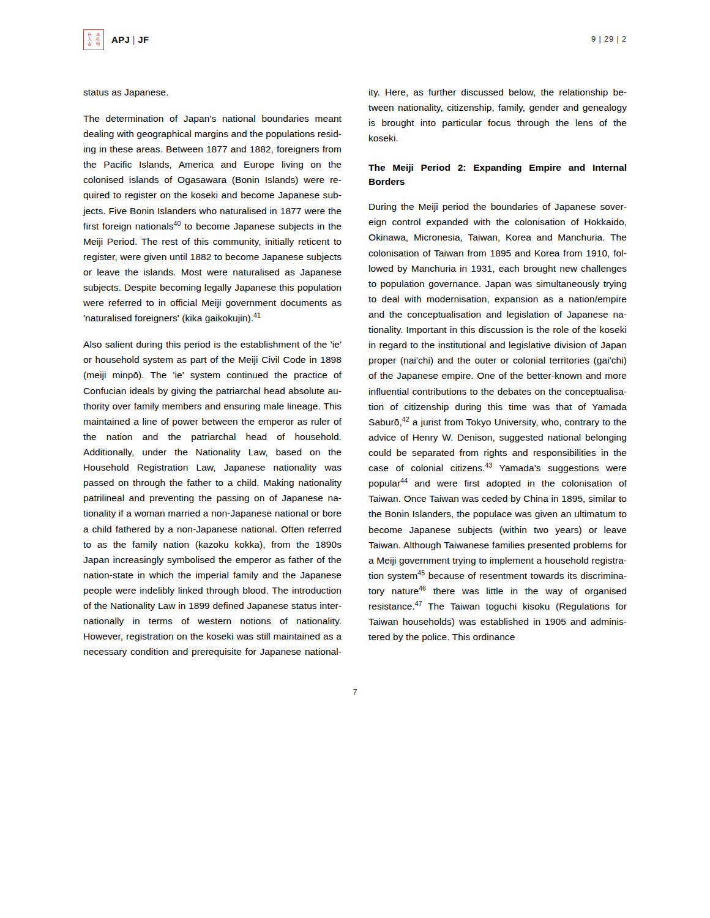日本 人社 会研
APJ | JF
9 | 29 | 2
status as Japanese.
The determination of Japan's national boundaries meant dealing with geographical margins and the populations residing in these areas. Between 1877 and 1882, foreigners from the Pacific Islands, America and Europe living on the colonised islands of Ogasawara (Bonin Islands) were required to register on the koseki and become Japanese subjects. Five Bonin Islanders who naturalised in 1877 were the first foreign nationals40 to become Japanese subjects in the Meiji Period. The rest of this community, initially reticent to register, were given until 1882 to become Japanese subjects or leave the islands. Most were naturalised as Japanese subjects. Despite becoming legally Japanese this population were referred to in official Meiji government documents as 'naturalised foreigners' (kika gaikokujin).41
Also salient during this period is the establishment of the 'ie' or household system as part of the Meiji Civil Code in 1898 (meiji minpō). The 'ie' system continued the practice of Confucian ideals by giving the patriarchal head absolute authority over family members and ensuring male lineage. This maintained a line of power between the emperor as ruler of the nation and the patriarchal head of household. Additionally, under the Nationality Law, based on the Household Registration Law, Japanese nationality was passed on through the father to a child. Making nationality patrilineal and preventing the passing on of Japanese nationality if a woman married a non-Japanese national or bore a child fathered by a non-Japanese national. Often referred to as the family nation (kazoku kokka), from the 1890s Japan increasingly symbolised the emperor as father of the nation-state in which the imperial family and the Japanese people were indelibly linked through blood. The introduction of the Nationality Law in 1899 defined Japanese status internationally in terms of western notions of nationality. However, registration on the koseki was still maintained as a necessary condition and prerequisite for Japanese nationality. Here, as further discussed below, the relationship between nationality, citizenship, family, gender and genealogy is brought into particular focus through the lens of the koseki.
The Meiji Period 2: Expanding Empire and Internal Borders
During the Meiji period the boundaries of Japanese sovereign control expanded with the colonisation of Hokkaido, Okinawa, Micronesia, Taiwan, Korea and Manchuria. The colonisation of Taiwan from 1895 and Korea from 1910, followed by Manchuria in 1931, each brought new challenges to population governance. Japan was simultaneously trying to deal with modernisation, expansion as a nation/empire and the conceptualisation and legislation of Japanese nationality. Important in this discussion is the role of the koseki in regard to the institutional and legislative division of Japan proper (nai'chi) and the outer or colonial territories (gai'chi) of the Japanese empire. One of the better-known and more influential contributions to the debates on the conceptualisation of citizenship during this time was that of Yamada Saburō,42 a jurist from Tokyo University, who, contrary to the advice of Henry W. Denison, suggested national belonging could be separated from rights and responsibilities in the case of colonial citizens.43 Yamada's suggestions were popular44 and were first adopted in the colonisation of Taiwan. Once Taiwan was ceded by China in 1895, similar to the Bonin Islanders, the populace was given an ultimatum to become Japanese subjects (within two years) or leave Taiwan. Although Taiwanese families presented problems for a Meiji government trying to implement a household registration system45 because of resentment towards its discriminatory nature46 there was little in the way of organised resistance.47 The Taiwan toguchi kisoku (Regulations for Taiwan households) was established in 1905 and administered by the police. This ordinance
7